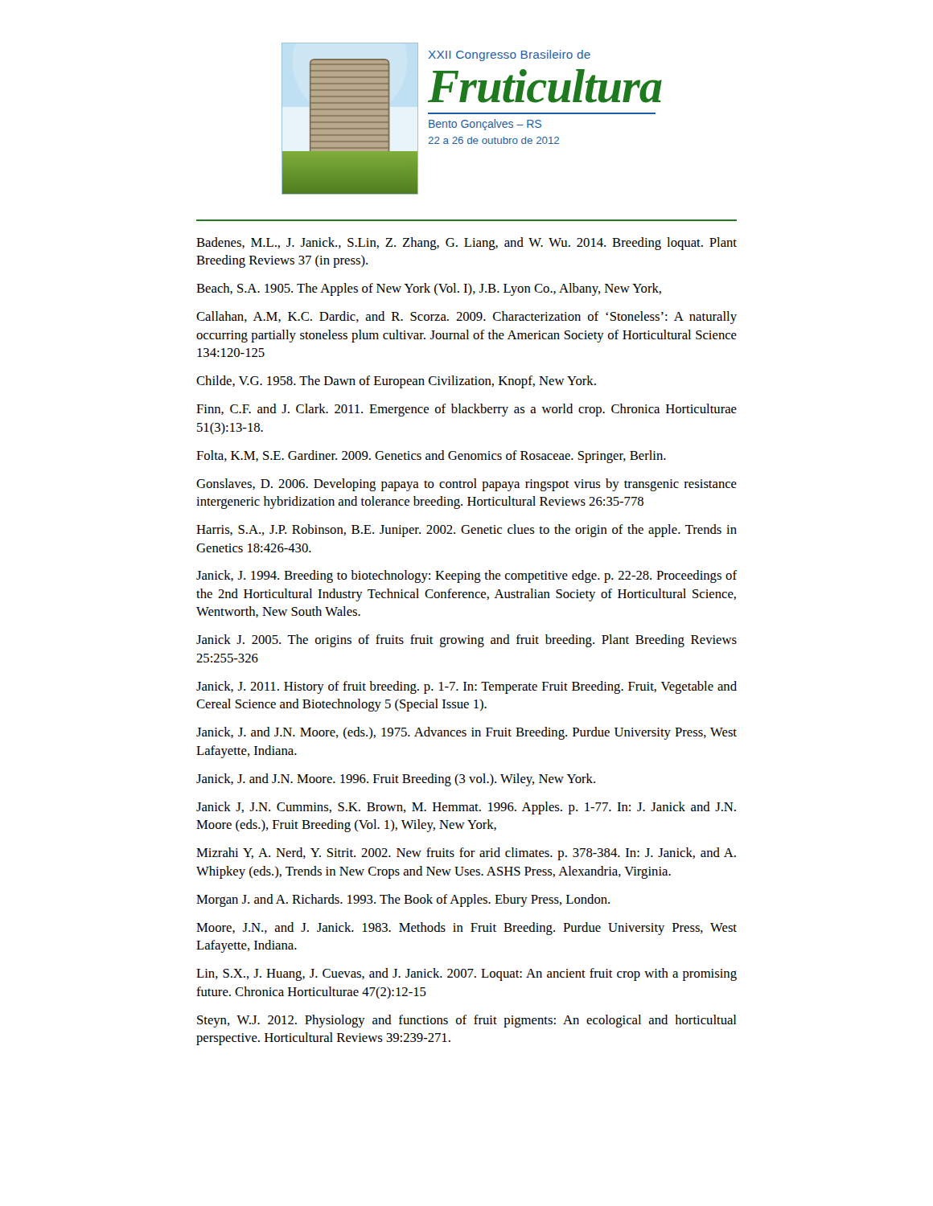XXII Congresso Brasileiro de
Fruticultura
Bento Gonçalves – RS
22 a 26 de outubro de 2012
Badenes, M.L., J. Janick., S.Lin, Z. Zhang, G. Liang, and W. Wu. 2014. Breeding loquat. Plant Breeding Reviews 37 (in press).
Beach, S.A. 1905. The Apples of New York (Vol. I), J.B. Lyon Co., Albany, New York,
Callahan, A.M, K.C. Dardic, and R. Scorza. 2009. Characterization of ‘Stoneless’: A naturally occurring partially stoneless plum cultivar. Journal of the American Society of Horticultural Science 134:120-125
Childe, V.G. 1958. The Dawn of European Civilization, Knopf, New York.
Finn, C.F. and J. Clark. 2011. Emergence of blackberry as a world crop. Chronica Horticulturae 51(3):13-18.
Folta, K.M, S.E. Gardiner. 2009. Genetics and Genomics of Rosaceae. Springer, Berlin.
Gonslaves, D. 2006. Developing papaya to control papaya ringspot virus by transgenic resistance intergeneric hybridization and tolerance breeding. Horticultural Reviews 26:35-778
Harris, S.A., J.P. Robinson, B.E. Juniper. 2002. Genetic clues to the origin of the apple. Trends in Genetics 18:426-430.
Janick, J. 1994. Breeding to biotechnology: Keeping the competitive edge. p. 22-28. Proceedings of the 2nd Horticultural Industry Technical Conference, Australian Society of Horticultural Science, Wentworth, New South Wales.
Janick J. 2005. The origins of fruits fruit growing and fruit breeding. Plant Breeding Reviews 25:255-326
Janick, J. 2011. History of fruit breeding. p. 1-7. In: Temperate Fruit Breeding. Fruit, Vegetable and Cereal Science and Biotechnology 5 (Special Issue 1).
Janick, J. and J.N. Moore, (eds.), 1975. Advances in Fruit Breeding. Purdue University Press, West Lafayette, Indiana.
Janick, J. and J.N. Moore. 1996. Fruit Breeding (3 vol.). Wiley, New York.
Janick J, J.N. Cummins, S.K. Brown, M. Hemmat. 1996. Apples. p. 1-77. In: J. Janick and J.N. Moore (eds.), Fruit Breeding (Vol. 1), Wiley, New York,
Mizrahi Y, A. Nerd, Y. Sitrit. 2002. New fruits for arid climates. p. 378-384. In: J. Janick, and A. Whipkey (eds.), Trends in New Crops and New Uses. ASHS Press, Alexandria, Virginia.
Morgan J. and A. Richards. 1993. The Book of Apples. Ebury Press, London.
Moore, J.N., and J. Janick. 1983. Methods in Fruit Breeding. Purdue University Press, West Lafayette, Indiana.
Lin, S.X., J. Huang, J. Cuevas, and J. Janick. 2007. Loquat: An ancient fruit crop with a promising future. Chronica Horticulturae 47(2):12-15
Steyn, W.J. 2012. Physiology and functions of fruit pigments: An ecological and horticultual perspective. Horticultural Reviews 39:239-271.